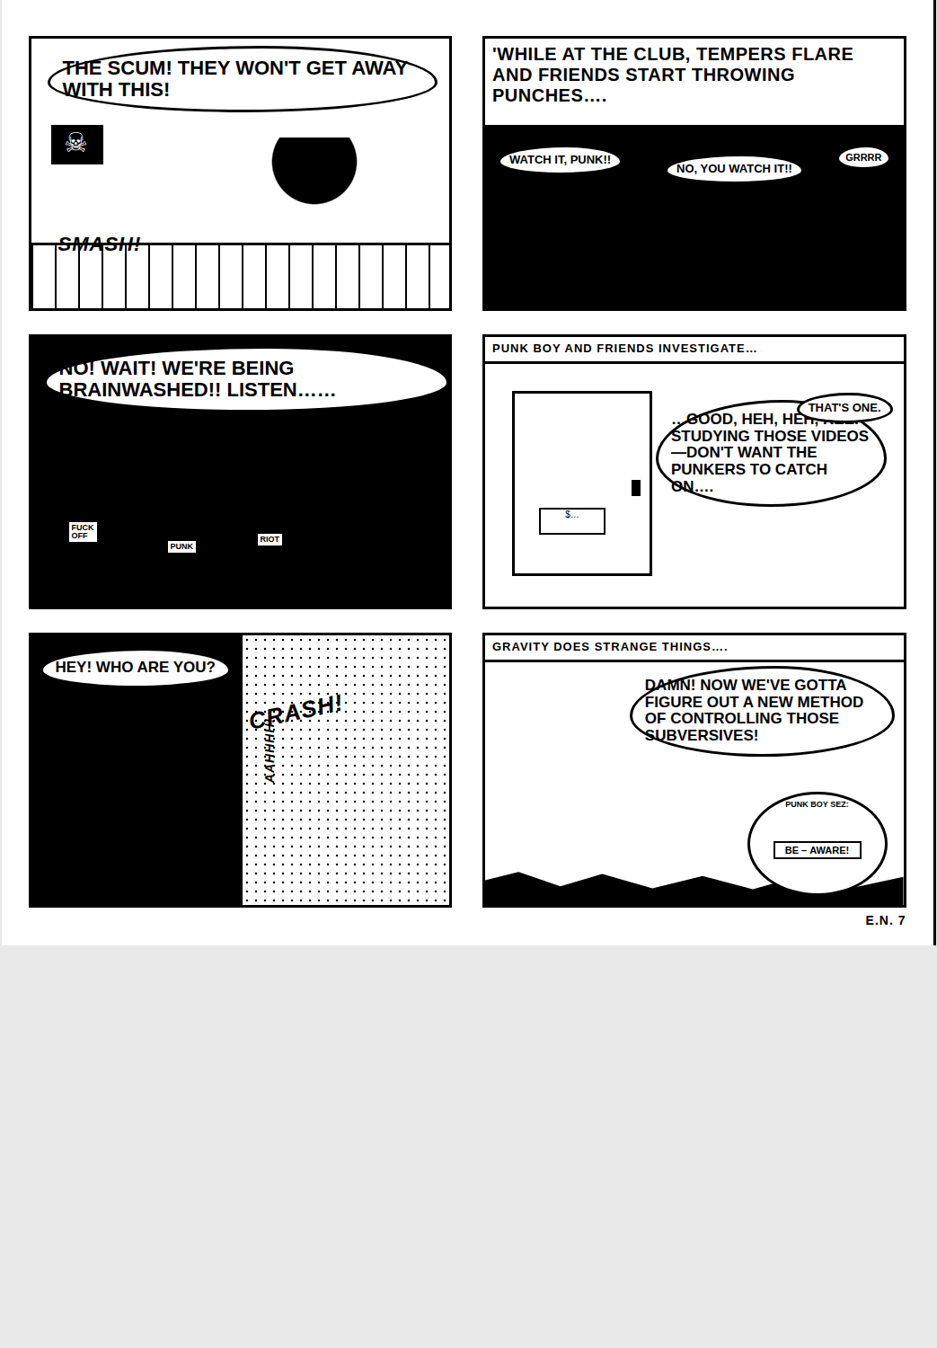The scum! They won't get away with this!
Smash!
'While at the club, tempers flare and friends start throwing punches….
Watch it, punk!!
No, you watch it!!
Grrrr
No! Wait! We're being brainwashed!! Listen……
Fuck
Off
Punk
Riot
Punk Boy and friends investigate…
$…
…Good, heh, heh, keep studying those videos—don't want the punkers to catch on….
That's one.
Hey! Who are you?
Crash!
Aahhhh!
Gravity does strange things….
Damn! Now we've gotta figure out a new method of controlling those subversives!
Punk Boy sez:
Be – Aware!
E.N. 7